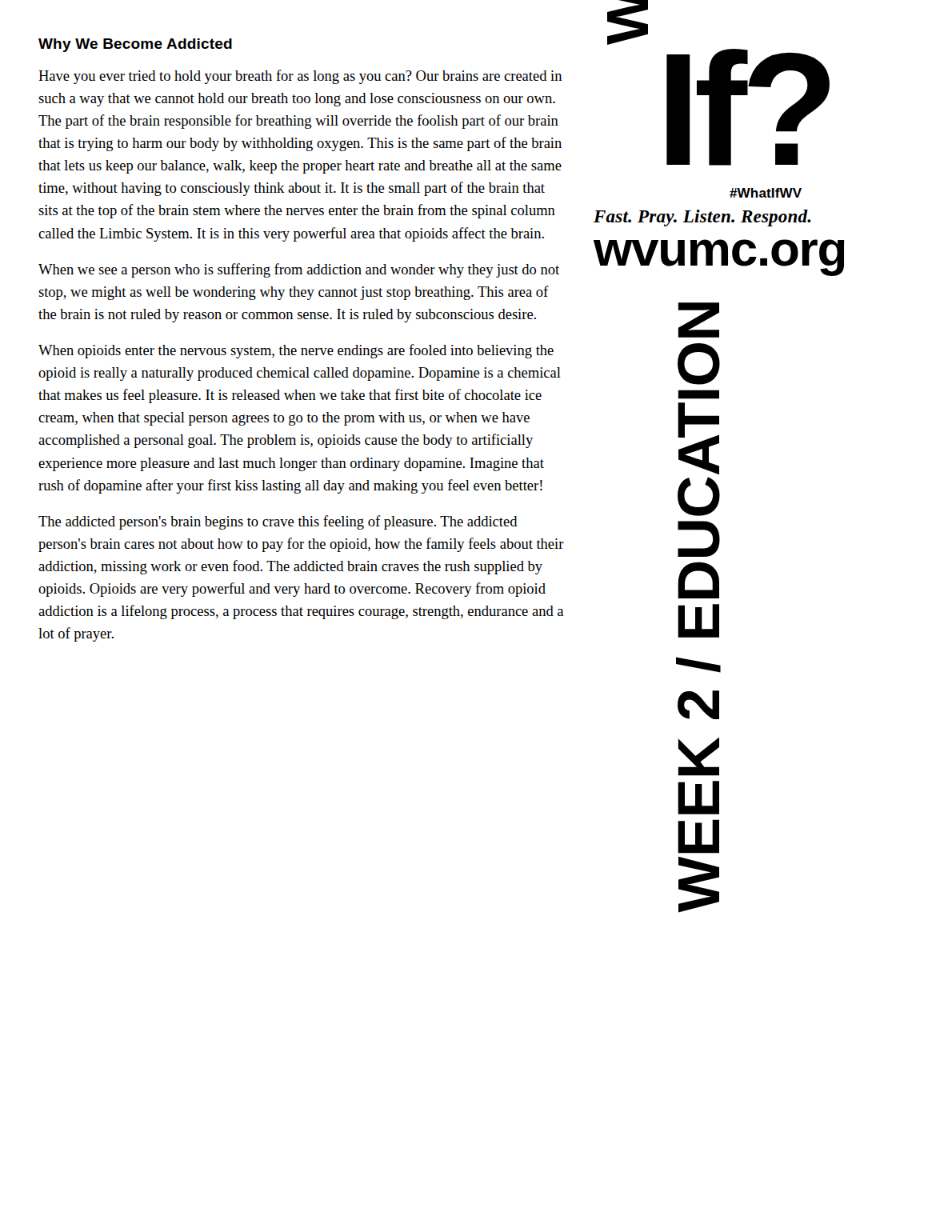Why We Become Addicted
Have you ever tried to hold your breath for as long as you can? Our brains are created in such a way that we cannot hold our breath too long and lose consciousness on our own. The part of the brain responsible for breathing will override the foolish part of our brain that is trying to harm our body by withholding oxygen. This is the same part of the brain that lets us keep our balance, walk, keep the proper heart rate and breathe all at the same time, without having to consciously think about it. It is the small part of the brain that sits at the top of the brain stem where the nerves enter the brain from the spinal column called the Limbic System. It is in this very powerful area that opioids affect the brain.
When we see a person who is suffering from addiction and wonder why they just do not stop, we might as well be wondering why they cannot just stop breathing. This area of the brain is not ruled by reason or common sense. It is ruled by subconscious desire.
When opioids enter the nervous system, the nerve endings are fooled into believing the opioid is really a naturally produced chemical called dopamine. Dopamine is a chemical that makes us feel pleasure. It is released when we take that first bite of chocolate ice cream, when that special person agrees to go to the prom with us, or when we have accomplished a personal goal. The problem is, opioids cause the body to artificially experience more pleasure and last much longer than ordinary dopamine. Imagine that rush of dopamine after your first kiss lasting all day and making you feel even better!
The addicted person's brain begins to crave this feeling of pleasure. The addicted person's brain cares not about how to pay for the opioid, how the family feels about their addiction, missing work or even food. The addicted brain craves the rush supplied by opioids. Opioids are very powerful and very hard to overcome. Recovery from opioid addiction is a lifelong process, a process that requires courage, strength, endurance and a lot of prayer.
What If? #WhatIfWV Fast. Pray. Listen. Respond. wvumc.org
WEEK 2 / EDUCATION